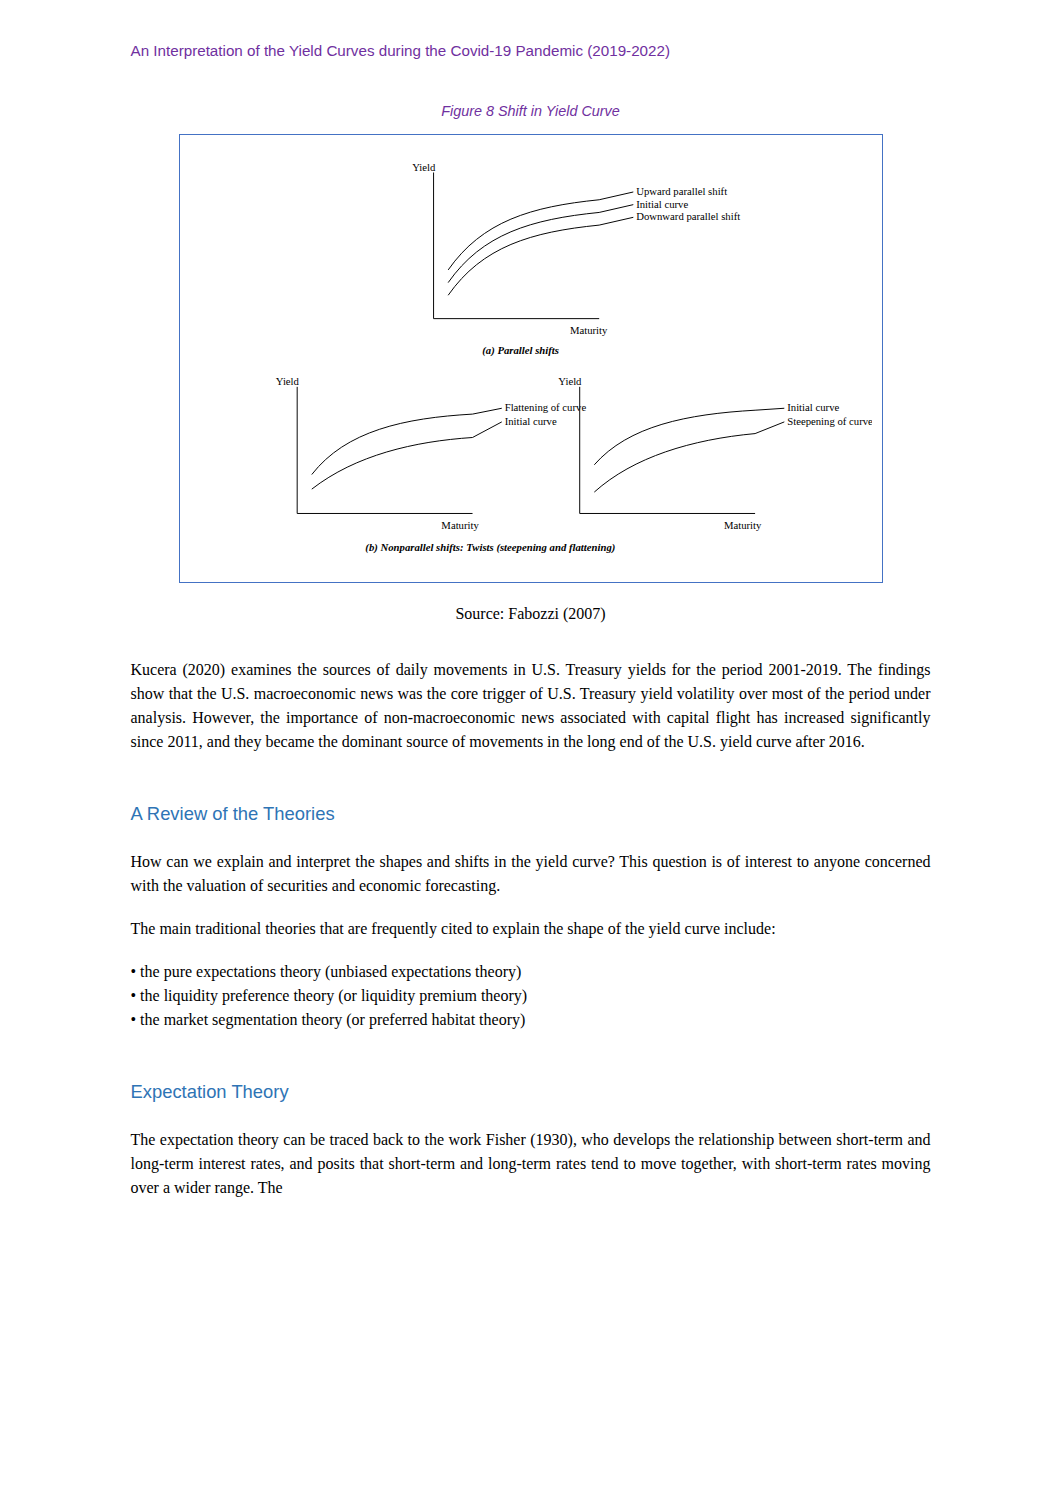An Interpretation of the Yield Curves during the Covid-19 Pandemic (2019-2022)
Figure 8 Shift in Yield Curve
Yield Upward parallel shift Initial curve Downward parallel shift Maturity (a) Parallel shifts Yield Flattening of curve Initial curve Maturity Yield Initial curve Steepening of curve Maturity (b) Nonparallel shifts: Twists (steepening and flattening)
Source: Fabozzi (2007)
Kucera (2020) examines the sources of daily movements in U.S. Treasury yields for the period 2001-2019. The findings show that the U.S. macroeconomic news was the core trigger of U.S. Treasury yield volatility over most of the period under analysis. However, the importance of non-macroeconomic news associated with capital flight has increased significantly since 2011, and they became the dominant source of movements in the long end of the U.S. yield curve after 2016.
A Review of the Theories
How can we explain and interpret the shapes and shifts in the yield curve? This question is of interest to anyone concerned with the valuation of securities and economic forecasting.
The main traditional theories that are frequently cited to explain the shape of the yield curve include:
the pure expectations theory (unbiased expectations theory)
the liquidity preference theory (or liquidity premium theory)
the market segmentation theory (or preferred habitat theory)
Expectation Theory
The expectation theory can be traced back to the work Fisher (1930), who develops the relationship between short-term and long-term interest rates, and posits that short-term and long-term rates tend to move together, with short-term rates moving over a wider range. The